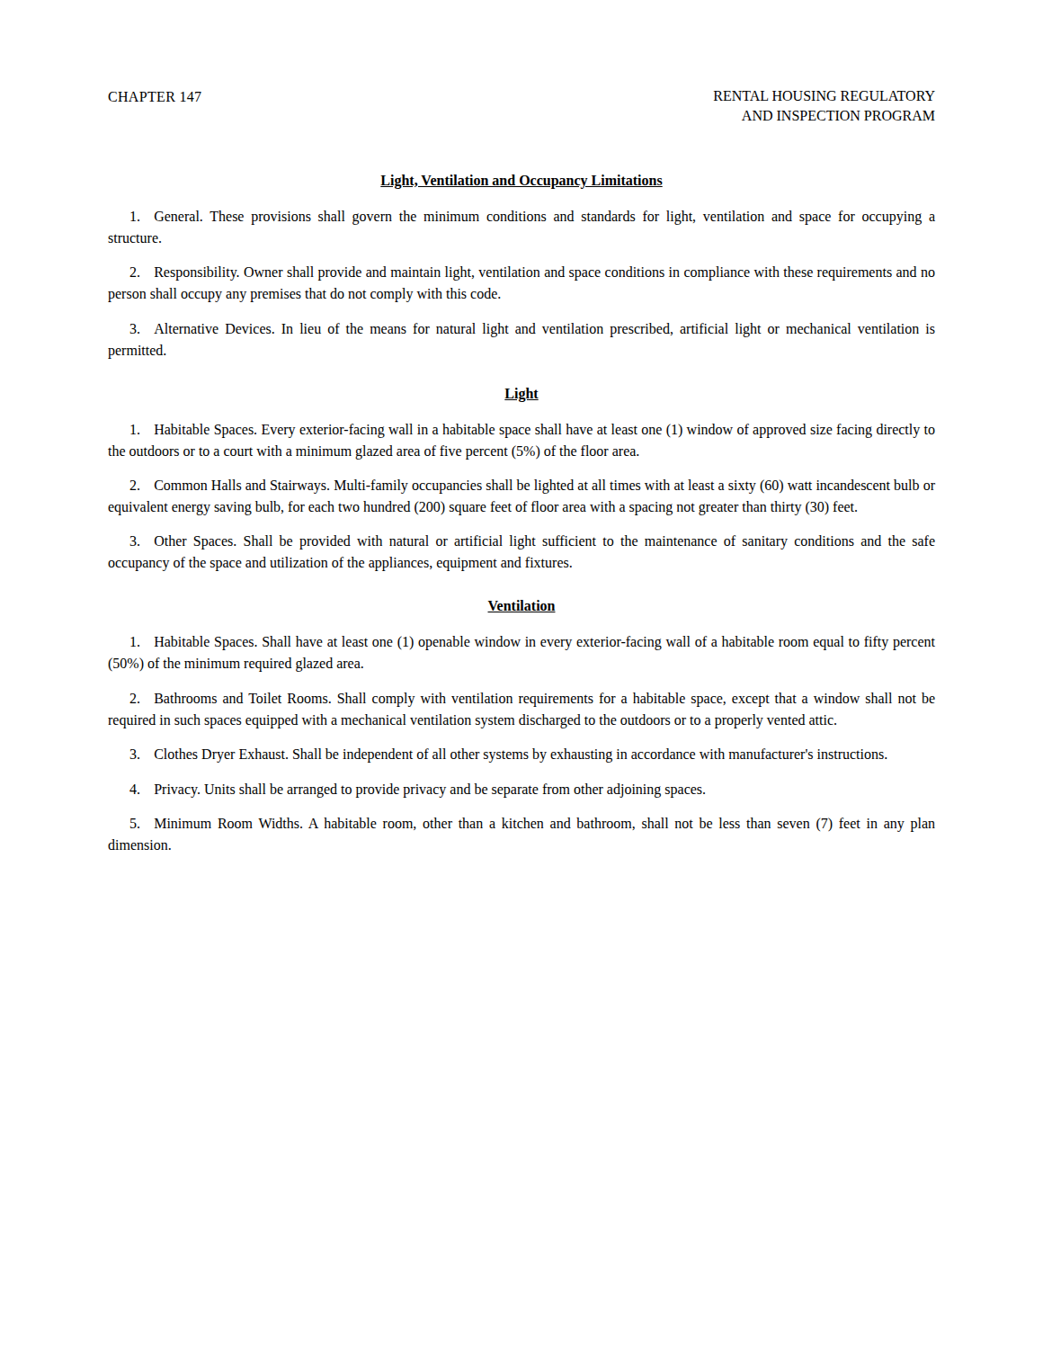CHAPTER 147
RENTAL HOUSING REGULATORY
AND INSPECTION PROGRAM
Light, Ventilation and Occupancy Limitations
1. General. These provisions shall govern the minimum conditions and standards for light, ventilation and space for occupying a structure.
2. Responsibility. Owner shall provide and maintain light, ventilation and space conditions in compliance with these requirements and no person shall occupy any premises that do not comply with this code.
3. Alternative Devices. In lieu of the means for natural light and ventilation prescribed, artificial light or mechanical ventilation is permitted.
Light
1. Habitable Spaces. Every exterior-facing wall in a habitable space shall have at least one (1) window of approved size facing directly to the outdoors or to a court with a minimum glazed area of five percent (5%) of the floor area.
2. Common Halls and Stairways. Multi-family occupancies shall be lighted at all times with at least a sixty (60) watt incandescent bulb or equivalent energy saving bulb, for each two hundred (200) square feet of floor area with a spacing not greater than thirty (30) feet.
3. Other Spaces. Shall be provided with natural or artificial light sufficient to the maintenance of sanitary conditions and the safe occupancy of the space and utilization of the appliances, equipment and fixtures.
Ventilation
1. Habitable Spaces. Shall have at least one (1) openable window in every exterior-facing wall of a habitable room equal to fifty percent (50%) of the minimum required glazed area.
2. Bathrooms and Toilet Rooms. Shall comply with ventilation requirements for a habitable space, except that a window shall not be required in such spaces equipped with a mechanical ventilation system discharged to the outdoors or to a properly vented attic.
3. Clothes Dryer Exhaust. Shall be independent of all other systems by exhausting in accordance with manufacturer's instructions.
4. Privacy. Units shall be arranged to provide privacy and be separate from other adjoining spaces.
5. Minimum Room Widths. A habitable room, other than a kitchen and bathroom, shall not be less than seven (7) feet in any plan dimension.